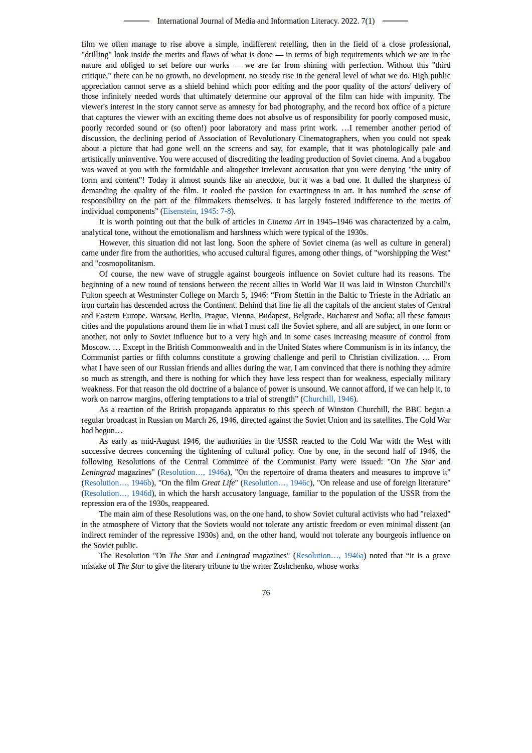International Journal of Media and Information Literacy. 2022. 7(1)
film we often manage to rise above a simple, indifferent retelling, then in the field of a close professional, "drilling" look inside the merits and flaws of what is done — in terms of high requirements which we are in the nature and obliged to set before our works — we are far from shining with perfection. Without this "third critique," there can be no growth, no development, no steady rise in the general level of what we do. High public appreciation cannot serve as a shield behind which poor editing and the poor quality of the actors' delivery of those infinitely needed words that ultimately determine our approval of the film can hide with impunity. The viewer's interest in the story cannot serve as amnesty for bad photography, and the record box office of a picture that captures the viewer with an exciting theme does not absolve us of responsibility for poorly composed music, poorly recorded sound or (so often!) poor laboratory and mass print work. …I remember another period of discussion, the declining period of Association of Revolutionary Cinematographers, when you could not speak about a picture that had gone well on the screens and say, for example, that it was photologically pale and artistically uninventive. You were accused of discrediting the leading production of Soviet cinema. And a bugaboo was waved at you with the formidable and altogether irrelevant accusation that you were denying "the unity of form and content"! Today it almost sounds like an anecdote, but it was a bad one. It dulled the sharpness of demanding the quality of the film. It cooled the passion for exactingness in art. It has numbed the sense of responsibility on the part of the filmmakers themselves. It has largely fostered indifference to the merits of individual components” (Eisenstein, 1945: 7-8).
It is worth pointing out that the bulk of articles in Cinema Art in 1945–1946 was characterized by a calm, analytical tone, without the emotionalism and harshness which were typical of the 1930s.
However, this situation did not last long. Soon the sphere of Soviet cinema (as well as culture in general) came under fire from the authorities, who accused cultural figures, among other things, of "worshipping the West" and "cosmopolitanism.
Of course, the new wave of struggle against bourgeois influence on Soviet culture had its reasons. The beginning of a new round of tensions between the recent allies in World War II was laid in Winston Churchill's Fulton speech at Westminster College on March 5, 1946: “From Stettin in the Baltic to Trieste in the Adriatic an iron curtain has descended across the Continent. Behind that line lie all the capitals of the ancient states of Central and Eastern Europe. Warsaw, Berlin, Prague, Vienna, Budapest, Belgrade, Bucharest and Sofia; all these famous cities and the populations around them lie in what I must call the Soviet sphere, and all are subject, in one form or another, not only to Soviet influence but to a very high and in some cases increasing measure of control from Moscow. … Except in the British Commonwealth and in the United States where Communism is in its infancy, the Communist parties or fifth columns constitute a growing challenge and peril to Christian civilization. … From what I have seen of our Russian friends and allies during the war, I am convinced that there is nothing they admire so much as strength, and there is nothing for which they have less respect than for weakness, especially military weakness. For that reason the old doctrine of a balance of power is unsound. We cannot afford, if we can help it, to work on narrow margins, offering temptations to a trial of strength” (Churchill, 1946).
As a reaction of the British propaganda apparatus to this speech of Winston Churchill, the BBC began a regular broadcast in Russian on March 26, 1946, directed against the Soviet Union and its satellites. The Cold War had begun…
As early as mid-August 1946, the authorities in the USSR reacted to the Cold War with the West with successive decrees concerning the tightening of cultural policy. One by one, in the second half of 1946, the following Resolutions of the Central Committee of the Communist Party were issued: "On The Star and Leningrad magazines" (Resolution…, 1946a), "On the repertoire of drama theaters and measures to improve it" (Resolution…, 1946b), "On the film Great Life" (Resolution…, 1946c), "On release and use of foreign literature" (Resolution…, 1946d), in which the harsh accusatory language, familiar to the population of the USSR from the repression era of the 1930s, reappeared.
The main aim of these Resolutions was, on the one hand, to show Soviet cultural activists who had "relaxed" in the atmosphere of Victory that the Soviets would not tolerate any artistic freedom or even minimal dissent (an indirect reminder of the repressive 1930s) and, on the other hand, would not tolerate any bourgeois influence on the Soviet public.
The Resolution "On The Star and Leningrad magazines" (Resolution…, 1946a) noted that “it is a grave mistake of The Star to give the literary tribune to the writer Zoshchenko, whose works
76